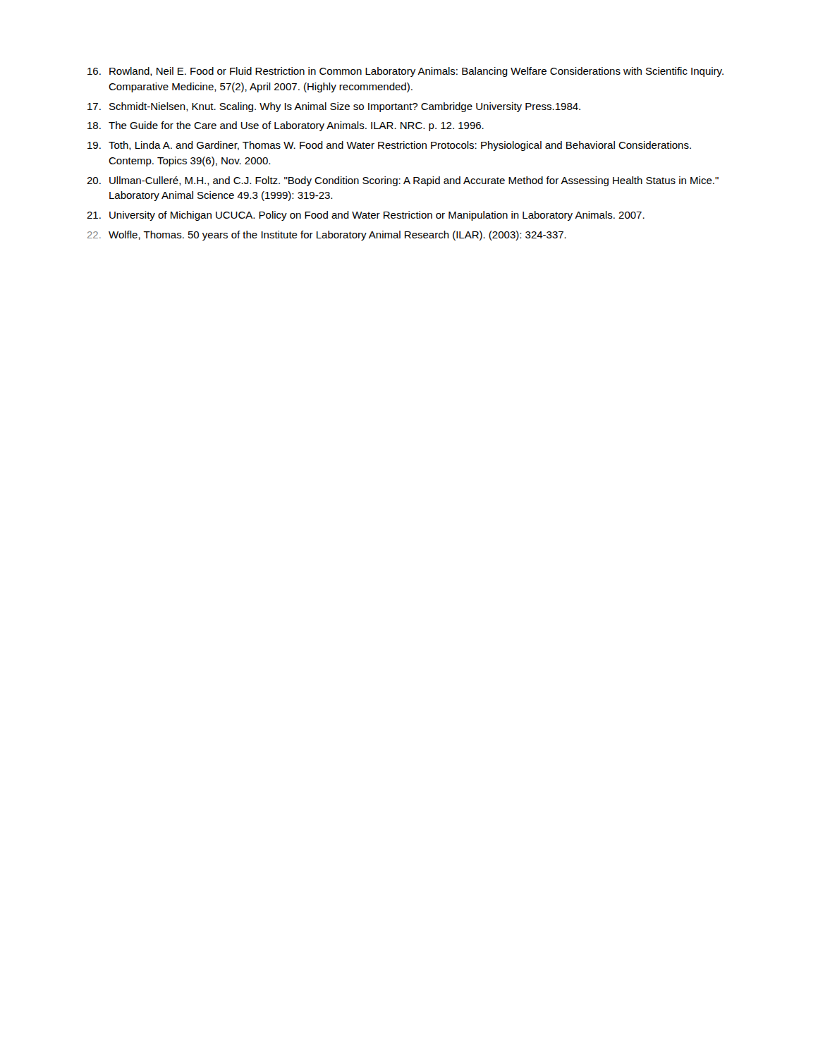Rowland, Neil E. Food or Fluid Restriction in Common Laboratory Animals: Balancing Welfare Considerations with Scientific Inquiry. Comparative Medicine, 57(2), April 2007. (Highly recommended).
Schmidt-Nielsen, Knut. Scaling. Why Is Animal Size so Important? Cambridge University Press.1984.
The Guide for the Care and Use of Laboratory Animals. ILAR. NRC. p. 12. 1996.
Toth, Linda A. and Gardiner, Thomas W. Food and Water Restriction Protocols: Physiological and Behavioral Considerations. Contemp. Topics 39(6), Nov. 2000.
Ullman-Culleré, M.H., and C.J. Foltz. "Body Condition Scoring: A Rapid and Accurate Method for Assessing Health Status in Mice." Laboratory Animal Science 49.3 (1999): 319-23.
University of Michigan UCUCA. Policy on Food and Water Restriction or Manipulation in Laboratory Animals. 2007.
Wolfle, Thomas. 50 years of the Institute for Laboratory Animal Research (ILAR). (2003): 324-337.